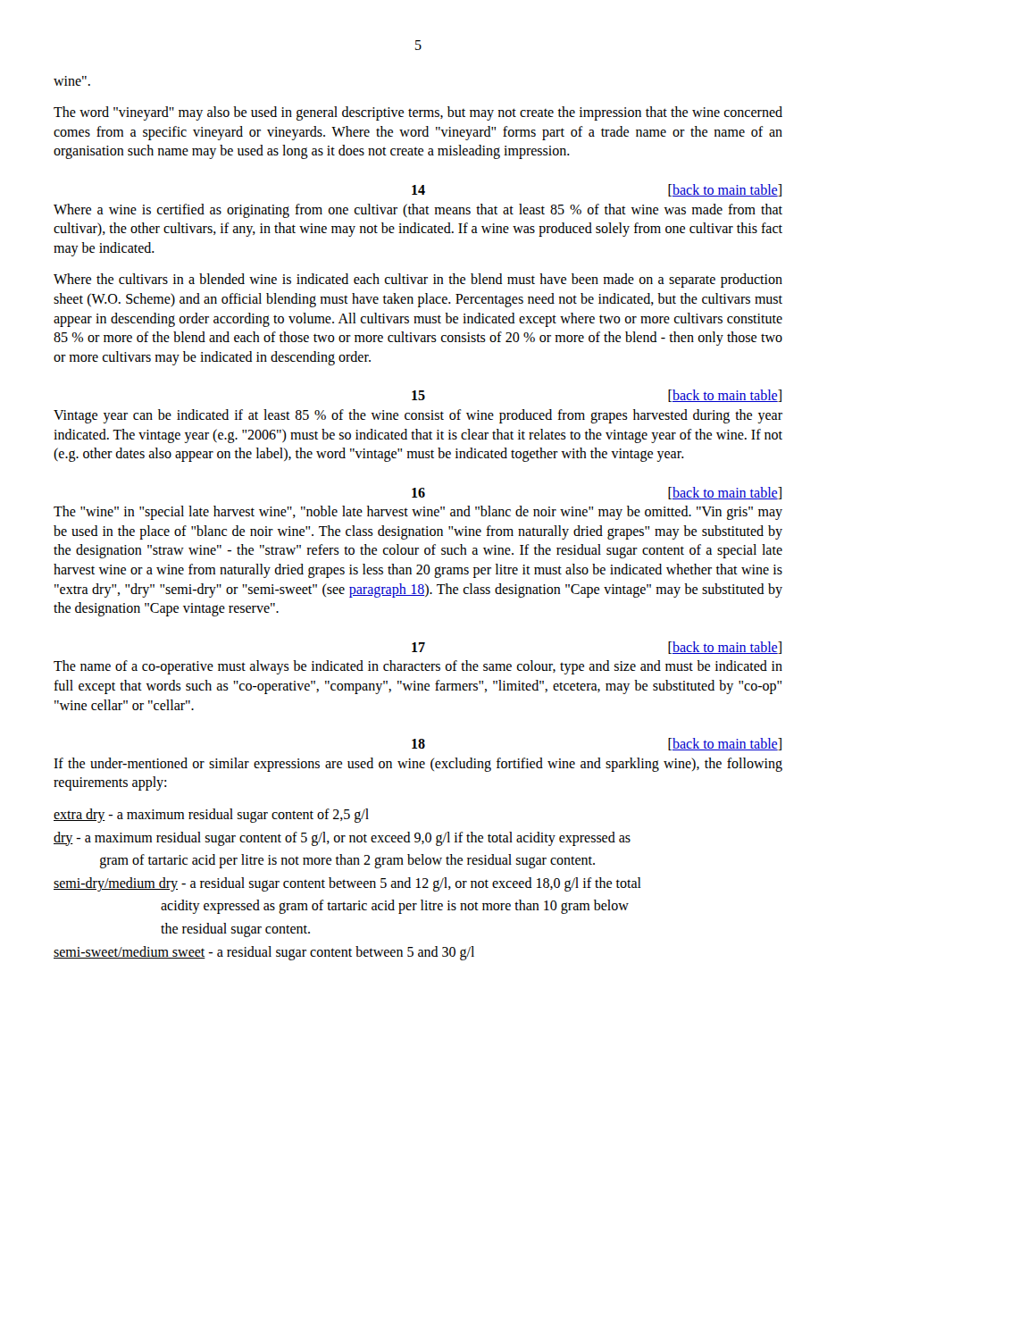5
wine".
The word "vineyard" may also be used in general descriptive terms, but may not create the impression that the wine concerned comes from a specific vineyard or vineyards. Where the word "vineyard" forms part of a trade name or the name of an organisation such name may be used as long as it does not create a misleading impression.
14 [back to main table]
Where a wine is certified as originating from one cultivar (that means that at least 85 % of that wine was made from that cultivar), the other cultivars, if any, in that wine may not be indicated. If a wine was produced solely from one cultivar this fact may be indicated.
Where the cultivars in a blended wine is indicated each cultivar in the blend must have been made on a separate production sheet (W.O. Scheme) and an official blending must have taken place. Percentages need not be indicated, but the cultivars must appear in descending order according to volume. All cultivars must be indicated except where two or more cultivars constitute 85 % or more of the blend and each of those two or more cultivars consists of 20 % or more of the blend - then only those two or more cultivars may be indicated in descending order.
15 [back to main table]
Vintage year can be indicated if at least 85 % of the wine consist of wine produced from grapes harvested during the year indicated. The vintage year (e.g. "2006") must be so indicated that it is clear that it relates to the vintage year of the wine. If not (e.g. other dates also appear on the label), the word "vintage" must be indicated together with the vintage year.
16 [back to main table]
The "wine" in "special late harvest wine", "noble late harvest wine" and "blanc de noir wine" may be omitted. "Vin gris" may be used in the place of "blanc de noir wine". The class designation "wine from naturally dried grapes" may be substituted by the designation "straw wine" - the "straw" refers to the colour of such a wine. If the residual sugar content of a special late harvest wine or a wine from naturally dried grapes is less than 20 grams per litre it must also be indicated whether that wine is "extra dry", "dry" "semi-dry" or "semi-sweet" (see paragraph 18). The class designation "Cape vintage" may be substituted by the designation "Cape vintage reserve".
17 [back to main table]
The name of a co-operative must always be indicated in characters of the same colour, type and size and must be indicated in full except that words such as "co-operative", "company", "wine farmers", "limited", etcetera, may be substituted by "co-op" "wine cellar" or "cellar".
18 [back to main table]
If the under-mentioned or similar expressions are used on wine (excluding fortified wine and sparkling wine), the following requirements apply:
extra dry - a maximum residual sugar content of 2,5 g/l
dry - a maximum residual sugar content of 5 g/l, or not exceed 9,0 g/l if the total acidity expressed as
gram of tartaric acid per litre is not more than 2 gram below the residual sugar content.
semi-dry/medium dry - a residual sugar content between 5 and 12 g/l, or not exceed 18,0 g/l if the total
acidity expressed as gram of tartaric acid per litre is not more than 10 gram below
the residual sugar content.
semi-sweet/medium sweet - a residual sugar content between 5 and 30 g/l